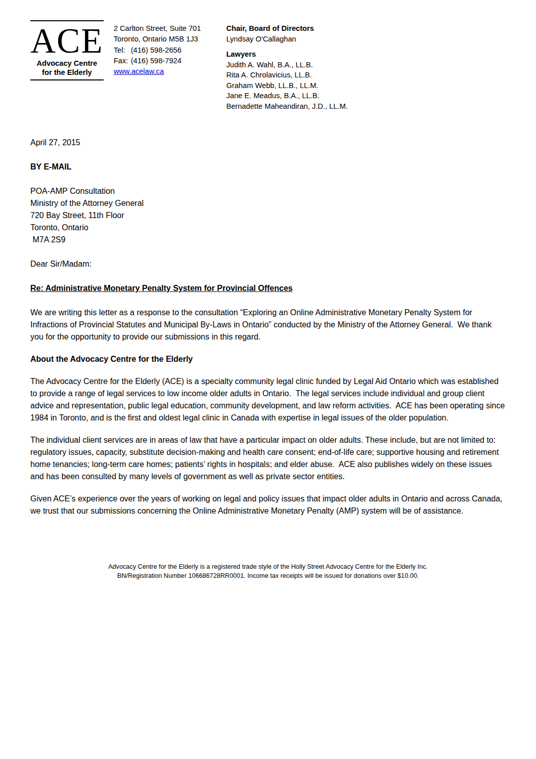ACE
Advocacy Centre
for the Elderly
2 Carlton Street, Suite 701
Toronto, Ontario M5B 1J3
Tel:(416) 598-2656
Fax:(416) 598-7924
www.acelaw.ca
Chair, Board of Directors
Lyndsay O'Callaghan
Lawyers
Judith A. Wahl, B.A., LL.B.
Rita A. Chrolavicius, LL.B.
Graham Webb, LL.B., LL.M.
Jane E. Meadus, B.A., LL.B.
Bernadette Maheandiran, J.D., LL.M.
April 27, 2015
BY E-MAIL
POA-AMP Consultation
Ministry of the Attorney General
720 Bay Street, 11th Floor
Toronto, Ontario
M7A 2S9
Dear Sir/Madam:
Re: Administrative Monetary Penalty System for Provincial Offences
We are writing this letter as a response to the consultation “Exploring an Online Administrative Monetary Penalty System for Infractions of Provincial Statutes and Municipal By-Laws in Ontario” conducted by the Ministry of the Attorney General. We thank you for the opportunity to provide our submissions in this regard.
About the Advocacy Centre for the Elderly
The Advocacy Centre for the Elderly (ACE) is a specialty community legal clinic funded by Legal Aid Ontario which was established to provide a range of legal services to low income older adults in Ontario. The legal services include individual and group client advice and representation, public legal education, community development, and law reform activities. ACE has been operating since 1984 in Toronto, and is the first and oldest legal clinic in Canada with expertise in legal issues of the older population.
The individual client services are in areas of law that have a particular impact on older adults. These include, but are not limited to: regulatory issues, capacity, substitute decision-making and health care consent; end-of-life care; supportive housing and retirement home tenancies; long-term care homes; patients’ rights in hospitals; and elder abuse. ACE also publishes widely on these issues and has been consulted by many levels of government as well as private sector entities.
Given ACE’s experience over the years of working on legal and policy issues that impact older adults in Ontario and across Canada, we trust that our submissions concerning the Online Administrative Monetary Penalty (AMP) system will be of assistance.
Advocacy Centre for the Elderly is a registered trade style of the Holly Street Advocacy Centre for the Elderly Inc.
BN/Registration Number 106686728RR0001. Income tax receipts will be issued for donations over $10.00.